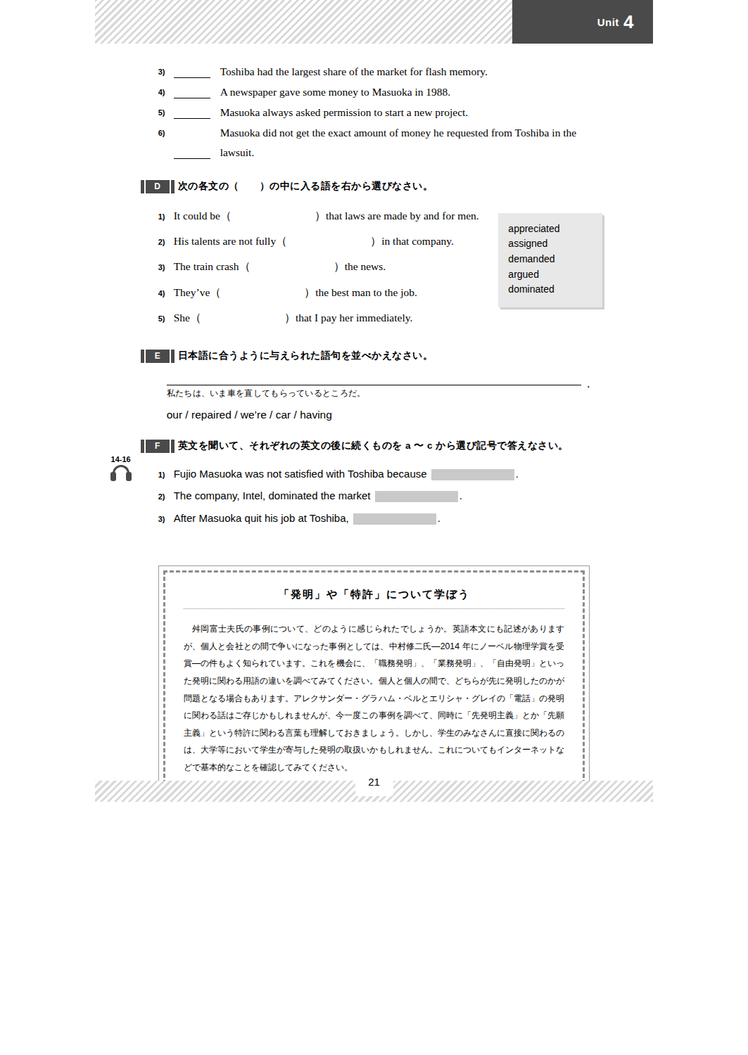Unit 4
3) Toshiba had the largest share of the market for flash memory.
4) A newspaper gave some money to Masuoka in 1988.
5) Masuoka always asked permission to start a new project.
6) Masuoka did not get the exact amount of money he requested from Toshiba in the lawsuit.
D 次の各文の（　　）の中に入る語を右から選びなさい。
1) It could be（ ）that laws are made by and for men.
2) His talents are not fully（ ）in that company.
3) The train crash（ ）the news.
4) They’ve（ ）the best man to the job.
5) She（ ）that I pay her immediately.
appreciated
assigned
demanded
argued
dominated
E 日本語に合うように与えられた語句を並べかえなさい。
私たちは、いま車を直してもらっているところだ。
our / repaired / we’re / car / having
F 英文を聞いて、それぞれの英文の後に続くものを a 〜 c から選び記号で答えなさい。
14-16
1) Fujio Masuoka was not satisfied with Toshiba because .
2) The company, Intel, dominated the market .
3) After Masuoka quit his job at Toshiba, .
「発明」や「特許」について学ぼう
舛岡富士夫氏の事例について、どのように感じられたでしょうか。英語本文にも記述がありますが、個人と会社との間で争いになった事例としては、中村修二氏―2014 年にノーベル物理学賞を受賞―の件もよく知られています。これを機会に、「職務発明」、「業務発明」、「自由発明」といった発明に関わる用語の違いを調べてみてください。個人と個人の間で、どちらが先に発明したのかが問題となる場合もあります。アレクサンダー・グラハム・ベルとエリシャ・グレイの「電話」の発明に関わる話はご存じかもしれませんが、今一度この事例を調べて、同時に「先発明主義」とか「先願主義」という特許に関わる言葉も理解しておきましょう。しかし、学生のみなさんに直接に関わるのは、大学等において学生が寄与した発明の取扱いかもしれません。これについてもインターネットなどで基本的なことを確認してみてください。
21